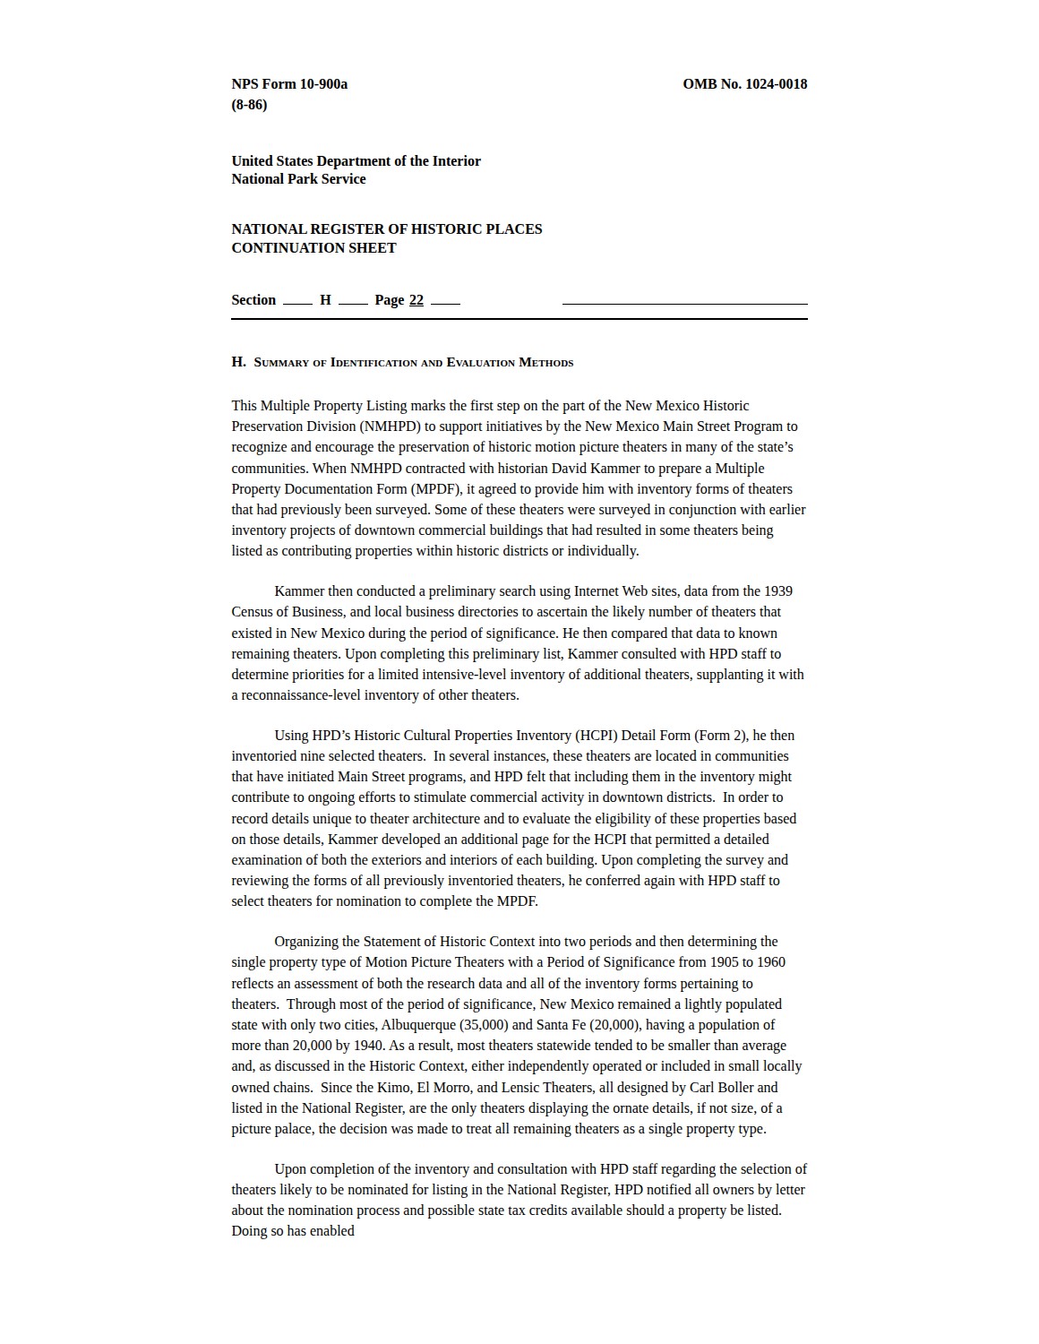NPS Form 10-900a
(8-86)
OMB No. 1024-0018
United States Department of the Interior
National Park Service
NATIONAL REGISTER OF HISTORIC PLACES
CONTINUATION SHEET
Section H Page 22
H. Summary of Identification and Evaluation Methods
This Multiple Property Listing marks the first step on the part of the New Mexico Historic Preservation Division (NMHPD) to support initiatives by the New Mexico Main Street Program to recognize and encourage the preservation of historic motion picture theaters in many of the state’s communities. When NMHPD contracted with historian David Kammer to prepare a Multiple Property Documentation Form (MPDF), it agreed to provide him with inventory forms of theaters that had previously been surveyed. Some of these theaters were surveyed in conjunction with earlier inventory projects of downtown commercial buildings that had resulted in some theaters being listed as contributing properties within historic districts or individually.
Kammer then conducted a preliminary search using Internet Web sites, data from the 1939 Census of Business, and local business directories to ascertain the likely number of theaters that existed in New Mexico during the period of significance. He then compared that data to known remaining theaters. Upon completing this preliminary list, Kammer consulted with HPD staff to determine priorities for a limited intensive-level inventory of additional theaters, supplanting it with a reconnaissance-level inventory of other theaters.
Using HPD’s Historic Cultural Properties Inventory (HCPI) Detail Form (Form 2), he then inventoried nine selected theaters. In several instances, these theaters are located in communities that have initiated Main Street programs, and HPD felt that including them in the inventory might contribute to ongoing efforts to stimulate commercial activity in downtown districts. In order to record details unique to theater architecture and to evaluate the eligibility of these properties based on those details, Kammer developed an additional page for the HCPI that permitted a detailed examination of both the exteriors and interiors of each building. Upon completing the survey and reviewing the forms of all previously inventoried theaters, he conferred again with HPD staff to select theaters for nomination to complete the MPDF.
Organizing the Statement of Historic Context into two periods and then determining the single property type of Motion Picture Theaters with a Period of Significance from 1905 to 1960 reflects an assessment of both the research data and all of the inventory forms pertaining to theaters. Through most of the period of significance, New Mexico remained a lightly populated state with only two cities, Albuquerque (35,000) and Santa Fe (20,000), having a population of more than 20,000 by 1940. As a result, most theaters statewide tended to be smaller than average and, as discussed in the Historic Context, either independently operated or included in small locally owned chains. Since the Kimo, El Morro, and Lensic Theaters, all designed by Carl Boller and listed in the National Register, are the only theaters displaying the ornate details, if not size, of a picture palace, the decision was made to treat all remaining theaters as a single property type.
Upon completion of the inventory and consultation with HPD staff regarding the selection of theaters likely to be nominated for listing in the National Register, HPD notified all owners by letter about the nomination process and possible state tax credits available should a property be listed. Doing so has enabled